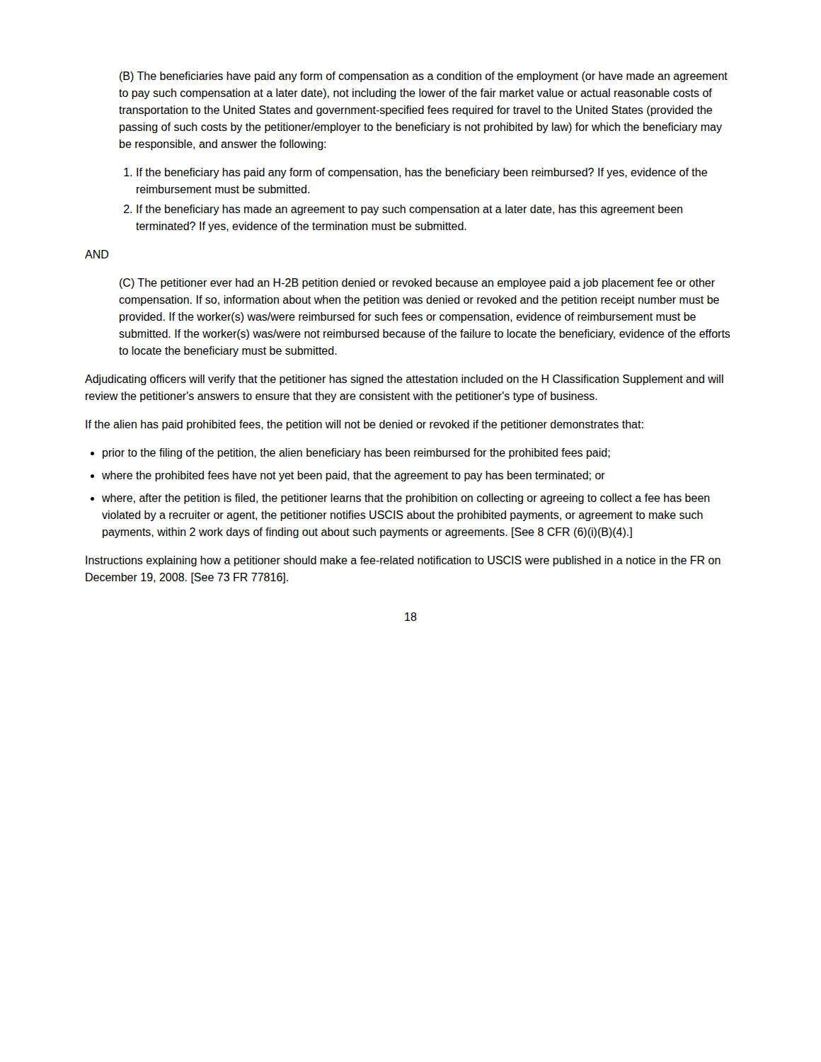(B) The beneficiaries have paid any form of compensation as a condition of the employment (or have made an agreement to pay such compensation at a later date), not including the lower of the fair market value or actual reasonable costs of transportation to the United States and government-specified fees required for travel to the United States (provided the passing of such costs by the petitioner/employer to the beneficiary is not prohibited by law) for which the beneficiary may be responsible, and answer the following:
If the beneficiary has paid any form of compensation, has the beneficiary been reimbursed? If yes, evidence of the reimbursement must be submitted.
If the beneficiary has made an agreement to pay such compensation at a later date, has this agreement been terminated? If yes, evidence of the termination must be submitted.
AND
(C) The petitioner ever had an H-2B petition denied or revoked because an employee paid a job placement fee or other compensation. If so, information about when the petition was denied or revoked and the petition receipt number must be provided. If the worker(s) was/were reimbursed for such fees or compensation, evidence of reimbursement must be submitted. If the worker(s) was/were not reimbursed because of the failure to locate the beneficiary, evidence of the efforts to locate the beneficiary must be submitted.
Adjudicating officers will verify that the petitioner has signed the attestation included on the H Classification Supplement and will review the petitioner's answers to ensure that they are consistent with the petitioner's type of business.
If the alien has paid prohibited fees, the petition will not be denied or revoked if the petitioner demonstrates that:
prior to the filing of the petition, the alien beneficiary has been reimbursed for the prohibited fees paid;
where the prohibited fees have not yet been paid, that the agreement to pay has been terminated; or
where, after the petition is filed, the petitioner learns that the prohibition on collecting or agreeing to collect a fee has been violated by a recruiter or agent, the petitioner notifies USCIS about the prohibited payments, or agreement to make such payments, within 2 work days of finding out about such payments or agreements. [See 8 CFR (6)(i)(B)(4).]
Instructions explaining how a petitioner should make a fee-related notification to USCIS were published in a notice in the FR on December 19, 2008. [See 73 FR 77816].
18